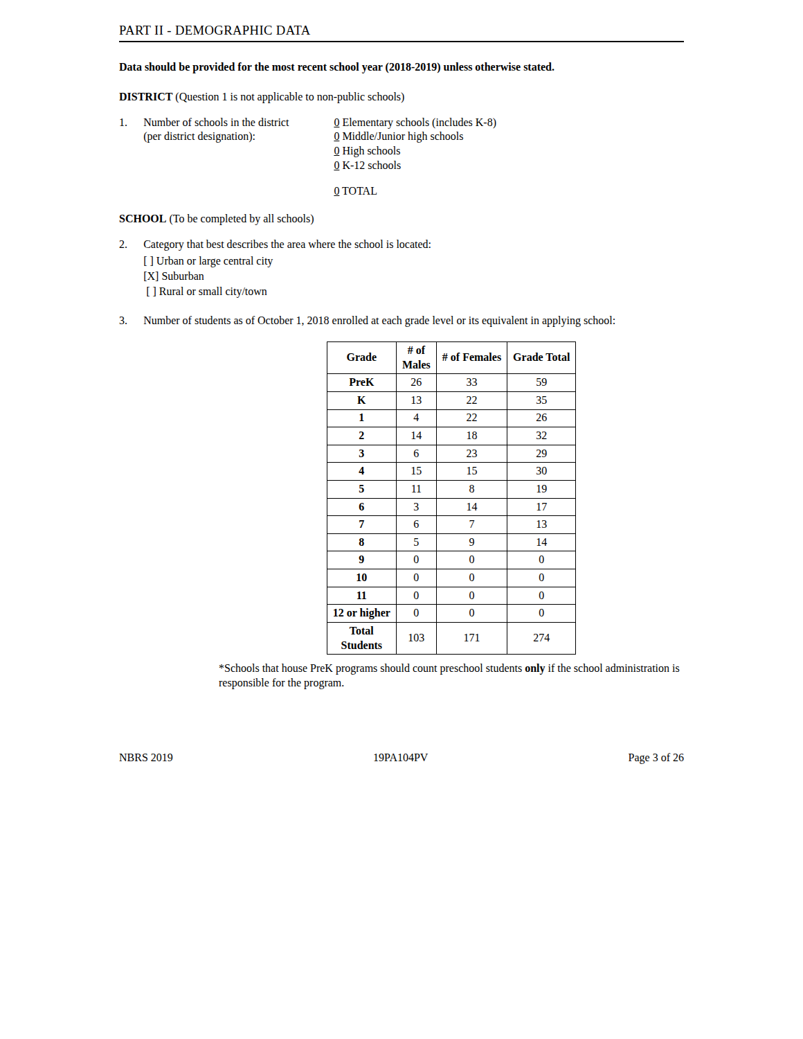PART II - DEMOGRAPHIC DATA
Data should be provided for the most recent school year (2018-2019) unless otherwise stated.
DISTRICT (Question 1 is not applicable to non-public schools)
1.
Number of schools in the district
(per district designation):
0 Elementary schools (includes K-8)
0 Middle/Junior high schools
0 High schools
0 K-12 schools
0 TOTAL
SCHOOL (To be completed by all schools)
2.
Category that best describes the area where the school is located:
[ ] Urban or large central city
[X] Suburban
[ ] Rural or small city/town
3.
Number of students as of October 1, 2018 enrolled at each grade level or its equivalent in applying school:
| Grade | # of Males | # of Females | Grade Total |
| --- | --- | --- | --- |
| PreK | 26 | 33 | 59 |
| K | 13 | 22 | 35 |
| 1 | 4 | 22 | 26 |
| 2 | 14 | 18 | 32 |
| 3 | 6 | 23 | 29 |
| 4 | 15 | 15 | 30 |
| 5 | 11 | 8 | 19 |
| 6 | 3 | 14 | 17 |
| 7 | 6 | 7 | 13 |
| 8 | 5 | 9 | 14 |
| 9 | 0 | 0 | 0 |
| 10 | 0 | 0 | 0 |
| 11 | 0 | 0 | 0 |
| 12 or higher | 0 | 0 | 0 |
| Total Students | 103 | 171 | 274 |
*Schools that house PreK programs should count preschool students only if the school administration is responsible for the program.
NBRS 2019 19PA104PV Page 3 of 26